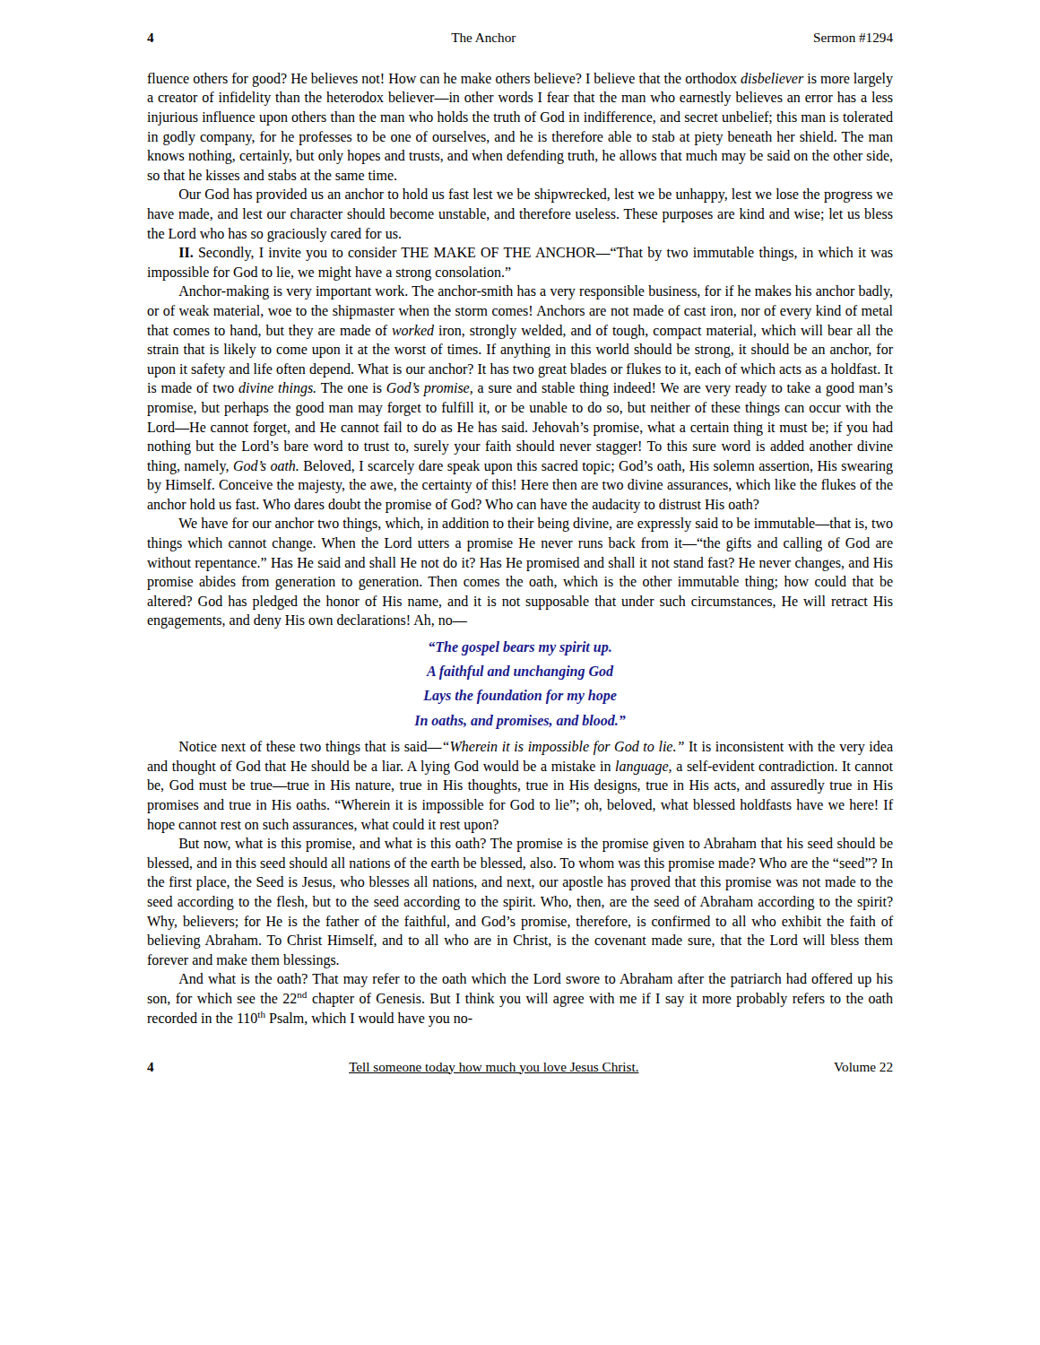4 The Anchor Sermon #1294
fluence others for good? He believes not! How can he make others believe? I believe that the orthodox disbeliever is more largely a creator of infidelity than the heterodox believer—in other words I fear that the man who earnestly believes an error has a less injurious influence upon others than the man who holds the truth of God in indifference, and secret unbelief; this man is tolerated in godly company, for he professes to be one of ourselves, and he is therefore able to stab at piety beneath her shield. The man knows nothing, certainly, but only hopes and trusts, and when defending truth, he allows that much may be said on the other side, so that he kisses and stabs at the same time.
Our God has provided us an anchor to hold us fast lest we be shipwrecked, lest we be unhappy, lest we lose the progress we have made, and lest our character should become unstable, and therefore useless. These purposes are kind and wise; let us bless the Lord who has so graciously cared for us.
II. Secondly, I invite you to consider THE MAKE OF THE ANCHOR—“That by two immutable things, in which it was impossible for God to lie, we might have a strong consolation.”
Anchor-making is very important work. The anchor-smith has a very responsible business, for if he makes his anchor badly, or of weak material, woe to the shipmaster when the storm comes! Anchors are not made of cast iron, nor of every kind of metal that comes to hand, but they are made of worked iron, strongly welded, and of tough, compact material, which will bear all the strain that is likely to come upon it at the worst of times. If anything in this world should be strong, it should be an anchor, for upon it safety and life often depend. What is our anchor? It has two great blades or flukes to it, each of which acts as a holdfast. It is made of two divine things. The one is God’s promise, a sure and stable thing indeed! We are very ready to take a good man’s promise, but perhaps the good man may forget to fulfill it, or be unable to do so, but neither of these things can occur with the Lord—He cannot forget, and He cannot fail to do as He has said. Jehovah’s promise, what a certain thing it must be; if you had nothing but the Lord’s bare word to trust to, surely your faith should never stagger! To this sure word is added another divine thing, namely, God’s oath. Beloved, I scarcely dare speak upon this sacred topic; God’s oath, His solemn assertion, His swearing by Himself. Conceive the majesty, the awe, the certainty of this! Here then are two divine assurances, which like the flukes of the anchor hold us fast. Who dares doubt the promise of God? Who can have the audacity to distrust His oath?
We have for our anchor two things, which, in addition to their being divine, are expressly said to be immutable—that is, two things which cannot change. When the Lord utters a promise He never runs back from it—“the gifts and calling of God are without repentance.” Has He said and shall He not do it? Has He promised and shall it not stand fast? He never changes, and His promise abides from generation to generation. Then comes the oath, which is the other immutable thing; how could that be altered? God has pledged the honor of His name, and it is not supposable that under such circumstances, He will retract His engagements, and deny His own declarations! Ah, no—
“The gospel bears my spirit up.
A faithful and unchanging God
Lays the foundation for my hope
In oaths, and promises, and blood.”
Notice next of these two things that is said—“Wherein it is impossible for God to lie.” It is inconsistent with the very idea and thought of God that He should be a liar. A lying God would be a mistake in language, a self-evident contradiction. It cannot be, God must be true—true in His nature, true in His thoughts, true in His designs, true in His acts, and assuredly true in His promises and true in His oaths. “Wherein it is impossible for God to lie”; oh, beloved, what blessed holdfasts have we here! If hope cannot rest on such assurances, what could it rest upon?
But now, what is this promise, and what is this oath? The promise is the promise given to Abraham that his seed should be blessed, and in this seed should all nations of the earth be blessed, also. To whom was this promise made? Who are the “seed”? In the first place, the Seed is Jesus, who blesses all nations, and next, our apostle has proved that this promise was not made to the seed according to the flesh, but to the seed according to the spirit. Who, then, are the seed of Abraham according to the spirit? Why, believers; for He is the father of the faithful, and God’s promise, therefore, is confirmed to all who exhibit the faith of believing Abraham. To Christ Himself, and to all who are in Christ, is the covenant made sure, that the Lord will bless them forever and make them blessings.
And what is the oath? That may refer to the oath which the Lord swore to Abraham after the patriarch had offered up his son, for which see the 22nd chapter of Genesis. But I think you will agree with me if I say it more probably refers to the oath recorded in the 110th Psalm, which I would have you no-
4 Tell someone today how much you love Jesus Christ. Volume 22